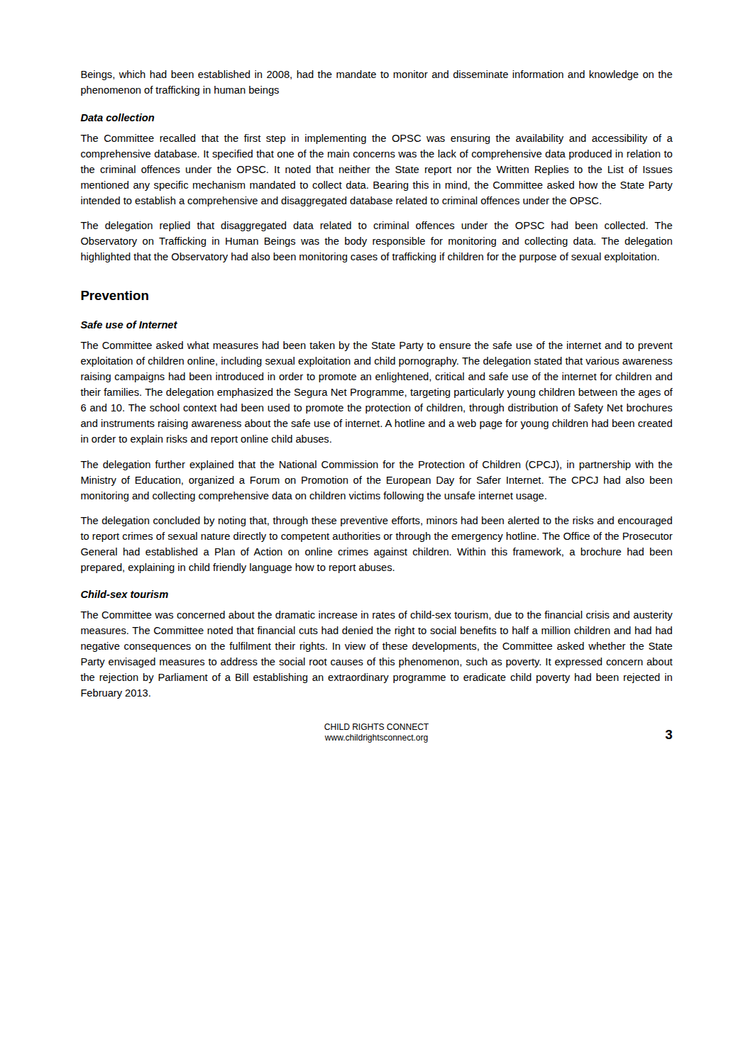Beings, which had been established in 2008, had the mandate to monitor and disseminate information and knowledge on the phenomenon of trafficking in human beings
Data collection
The Committee recalled that the first step in implementing the OPSC was ensuring the availability and accessibility of a comprehensive database. It specified that one of the main concerns was the lack of comprehensive data produced in relation to the criminal offences under the OPSC. It noted that neither the State report nor the Written Replies to the List of Issues mentioned any specific mechanism mandated to collect data. Bearing this in mind, the Committee asked how the State Party intended to establish a comprehensive and disaggregated database related to criminal offences under the OPSC.
The delegation replied that disaggregated data related to criminal offences under the OPSC had been collected. The Observatory on Trafficking in Human Beings was the body responsible for monitoring and collecting data. The delegation highlighted that the Observatory had also been monitoring cases of trafficking if children for the purpose of sexual exploitation.
Prevention
Safe use of Internet
The Committee asked what measures had been taken by the State Party to ensure the safe use of the internet and to prevent exploitation of children online, including sexual exploitation and child pornography. The delegation stated that various awareness raising campaigns had been introduced in order to promote an enlightened, critical and safe use of the internet for children and their families. The delegation emphasized the Segura Net Programme, targeting particularly young children between the ages of 6 and 10. The school context had been used to promote the protection of children, through distribution of Safety Net brochures and instruments raising awareness about the safe use of internet. A hotline and a web page for young children had been created in order to explain risks and report online child abuses.
The delegation further explained that the National Commission for the Protection of Children (CPCJ), in partnership with the Ministry of Education, organized a Forum on Promotion of the European Day for Safer Internet. The CPCJ had also been monitoring and collecting comprehensive data on children victims following the unsafe internet usage.
The delegation concluded by noting that, through these preventive efforts, minors had been alerted to the risks and encouraged to report crimes of sexual nature directly to competent authorities or through the emergency hotline. The Office of the Prosecutor General had established a Plan of Action on online crimes against children. Within this framework, a brochure had been prepared, explaining in child friendly language how to report abuses.
Child-sex tourism
The Committee was concerned about the dramatic increase in rates of child-sex tourism, due to the financial crisis and austerity measures. The Committee noted that financial cuts had denied the right to social benefits to half a million children and had had negative consequences on the fulfilment their rights. In view of these developments, the Committee asked whether the State Party envisaged measures to address the social root causes of this phenomenon, such as poverty. It expressed concern about the rejection by Parliament of a Bill establishing an extraordinary programme to eradicate child poverty had been rejected in February 2013.
CHILD RIGHTS CONNECT www.childrightsconnect.org 3